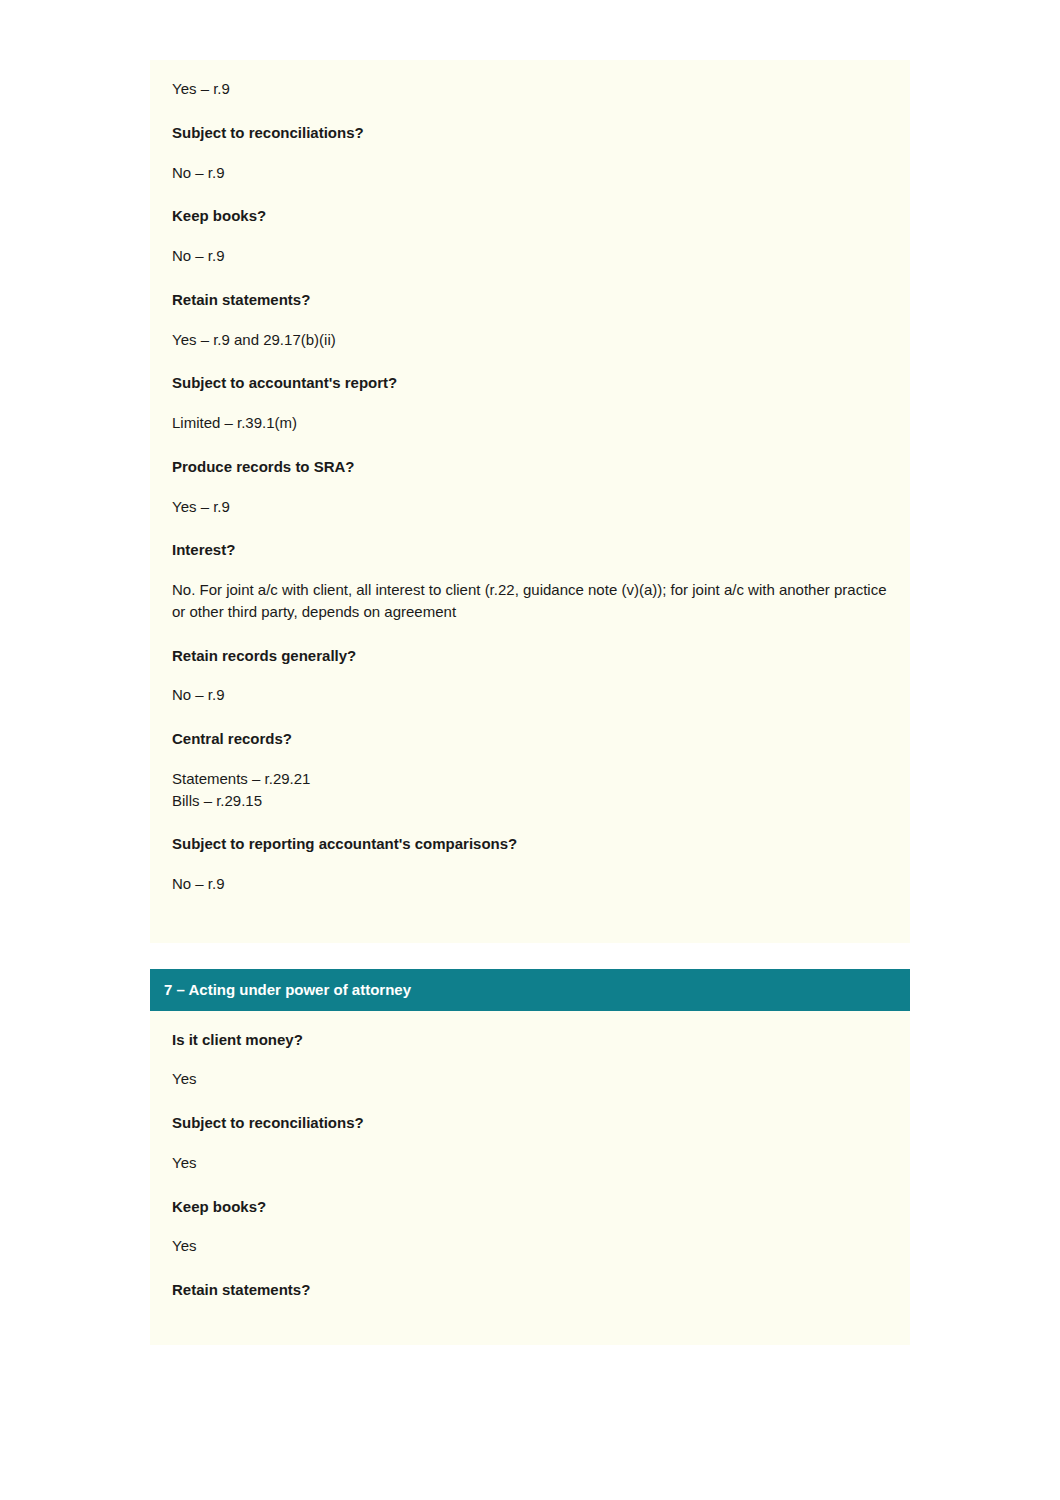Yes – r.9
Subject to reconciliations?
No – r.9
Keep books?
No – r.9
Retain statements?
Yes – r.9 and 29.17(b)(ii)
Subject to accountant's report?
Limited – r.39.1(m)
Produce records to SRA?
Yes – r.9
Interest?
No. For joint a/c with client, all interest to client (r.22, guidance note (v)(a)); for joint a/c with another practice or other third party, depends on agreement
Retain records generally?
No – r.9
Central records?
Statements – r.29.21 Bills – r.29.15
Subject to reporting accountant's comparisons?
No – r.9
7 – Acting under power of attorney
Is it client money?
Yes
Subject to reconciliations?
Yes
Keep books?
Yes
Retain statements?